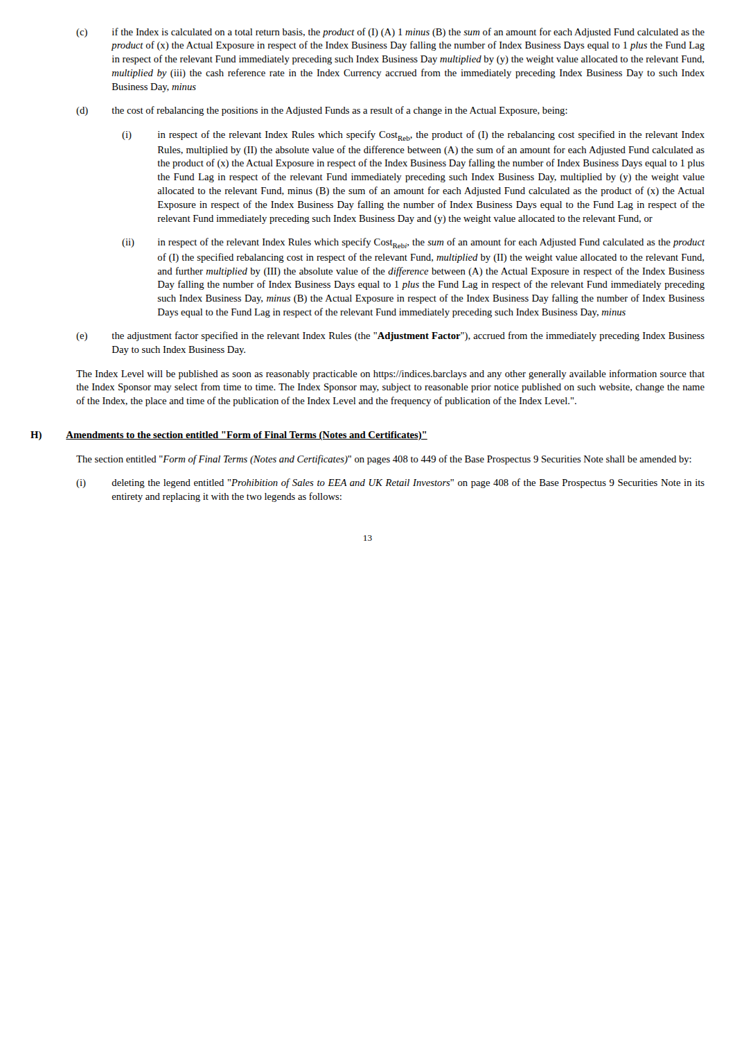(c)
if the Index is calculated on a total return basis, the product of (I) (A) 1 minus (B) the sum of an amount for each Adjusted Fund calculated as the product of (x) the Actual Exposure in respect of the Index Business Day falling the number of Index Business Days equal to 1 plus the Fund Lag in respect of the relevant Fund immediately preceding such Index Business Day multiplied by (y) the weight value allocated to the relevant Fund, multiplied by (iii) the cash reference rate in the Index Currency accrued from the immediately preceding Index Business Day to such Index Business Day, minus
(d)
the cost of rebalancing the positions in the Adjusted Funds as a result of a change in the Actual Exposure, being:
(i)
in respect of the relevant Index Rules which specify CostReb, the product of (I) the rebalancing cost specified in the relevant Index Rules, multiplied by (II) the absolute value of the difference between (A) the sum of an amount for each Adjusted Fund calculated as the product of (x) the Actual Exposure in respect of the Index Business Day falling the number of Index Business Days equal to 1 plus the Fund Lag in respect of the relevant Fund immediately preceding such Index Business Day, multiplied by (y) the weight value allocated to the relevant Fund, minus (B) the sum of an amount for each Adjusted Fund calculated as the product of (x) the Actual Exposure in respect of the Index Business Day falling the number of Index Business Days equal to the Fund Lag in respect of the relevant Fund immediately preceding such Index Business Day and (y) the weight value allocated to the relevant Fund, or
(ii)
in respect of the relevant Index Rules which specify CostRebi, the sum of an amount for each Adjusted Fund calculated as the product of (I) the specified rebalancing cost in respect of the relevant Fund, multiplied by (II) the weight value allocated to the relevant Fund, and further multiplied by (III) the absolute value of the difference between (A) the Actual Exposure in respect of the Index Business Day falling the number of Index Business Days equal to 1 plus the Fund Lag in respect of the relevant Fund immediately preceding such Index Business Day, minus (B) the Actual Exposure in respect of the Index Business Day falling the number of Index Business Days equal to the Fund Lag in respect of the relevant Fund immediately preceding such Index Business Day, minus
(e)
the adjustment factor specified in the relevant Index Rules (the "Adjustment Factor"), accrued from the immediately preceding Index Business Day to such Index Business Day.
The Index Level will be published as soon as reasonably practicable on https://indices.barclays and any other generally available information source that the Index Sponsor may select from time to time. The Index Sponsor may, subject to reasonable prior notice published on such website, change the name of the Index, the place and time of the publication of the Index Level and the frequency of publication of the Index Level.".
H)
Amendments to the section entitled "Form of Final Terms (Notes and Certificates)"
The section entitled "Form of Final Terms (Notes and Certificates)" on pages 408 to 449 of the Base Prospectus 9 Securities Note shall be amended by:
(i)
deleting the legend entitled "Prohibition of Sales to EEA and UK Retail Investors" on page 408 of the Base Prospectus 9 Securities Note in its entirety and replacing it with the two legends as follows:
13